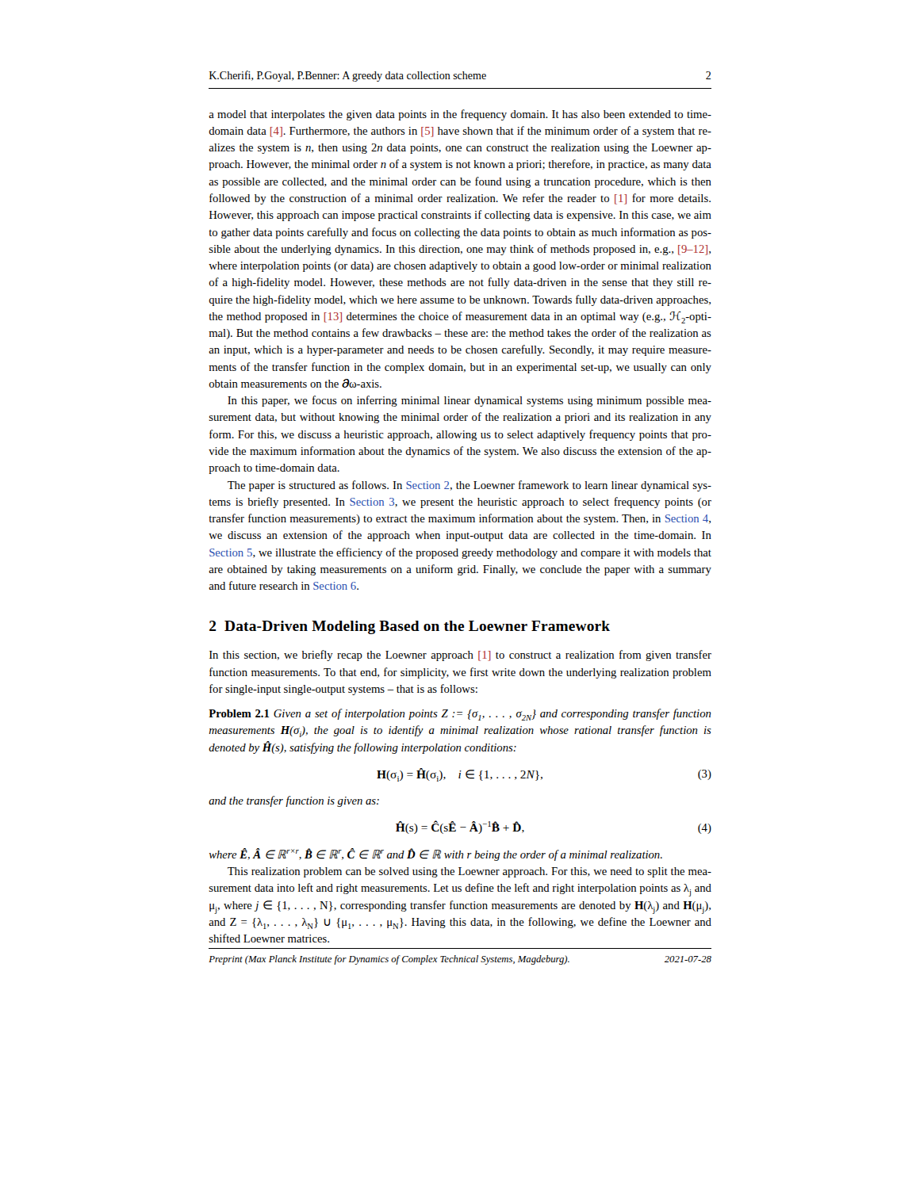K.Cherifi, P.Goyal, P.Benner: A greedy data collection scheme 2
a model that interpolates the given data points in the frequency domain. It has also been extended to time-domain data [4]. Furthermore, the authors in [5] have shown that if the minimum order of a system that realizes the system is n, then using 2n data points, one can construct the realization using the Loewner approach. However, the minimal order n of a system is not known a priori; therefore, in practice, as many data as possible are collected, and the minimal order can be found using a truncation procedure, which is then followed by the construction of a minimal order realization. We refer the reader to [1] for more details. However, this approach can impose practical constraints if collecting data is expensive. In this case, we aim to gather data points carefully and focus on collecting the data points to obtain as much information as possible about the underlying dynamics. In this direction, one may think of methods proposed in, e.g., [9–12], where interpolation points (or data) are chosen adaptively to obtain a good low-order or minimal realization of a high-fidelity model. However, these methods are not fully data-driven in the sense that they still require the high-fidelity model, which we here assume to be unknown. Towards fully data-driven approaches, the method proposed in [13] determines the choice of measurement data in an optimal way (e.g., ℋ2-optimal). But the method contains a few drawbacks – these are: the method takes the order of the realization as an input, which is a hyper-parameter and needs to be chosen carefully. Secondly, it may require measurements of the transfer function in the complex domain, but in an experimental set-up, we usually can only obtain measurements on the 𝝏ω-axis.
In this paper, we focus on inferring minimal linear dynamical systems using minimum possible measurement data, but without knowing the minimal order of the realization a priori and its realization in any form. For this, we discuss a heuristic approach, allowing us to select adaptively frequency points that provide the maximum information about the dynamics of the system. We also discuss the extension of the approach to time-domain data.
The paper is structured as follows. In Section 2, the Loewner framework to learn linear dynamical systems is briefly presented. In Section 3, we present the heuristic approach to select frequency points (or transfer function measurements) to extract the maximum information about the system. Then, in Section 4, we discuss an extension of the approach when input-output data are collected in the time-domain. In Section 5, we illustrate the efficiency of the proposed greedy methodology and compare it with models that are obtained by taking measurements on a uniform grid. Finally, we conclude the paper with a summary and future research in Section 6.
2 Data-Driven Modeling Based on the Loewner Framework
In this section, we briefly recap the Loewner approach [1] to construct a realization from given transfer function measurements. To that end, for simplicity, we first write down the underlying realization problem for single-input single-output systems – that is as follows:
Problem 2.1 Given a set of interpolation points Z := {σ1, . . . , σ2N} and corresponding transfer function measurements H(σi), the goal is to identify a minimal realization whose rational transfer function is denoted by Ĥ(s), satisfying the following interpolation conditions:
H(σi) = Ĥ(σi), i ∈ {1, . . . , 2N}, (3)
and the transfer function is given as:
Ĥ(s) = Ĉ(sÊ − Â)−1B̂ + D̂, (4)
where Ê, Â ∈ ℝr×r, B̂ ∈ ℝr, Ĉ ∈ ℝr and D̂ ∈ ℝ with r being the order of a minimal realization.
This realization problem can be solved using the Loewner approach. For this, we need to split the measurement data into left and right measurements. Let us define the left and right interpolation points as λj and μj, where j ∈ {1, . . . , N}, corresponding transfer function measurements are denoted by H(λj) and H(μj), and Z = {λ1, . . . , λN} ∪ {μ1, . . . , μN}. Having this data, in the following, we define the Loewner and shifted Loewner matrices.
Preprint (Max Planck Institute for Dynamics of Complex Technical Systems, Magdeburg). 2021-07-28